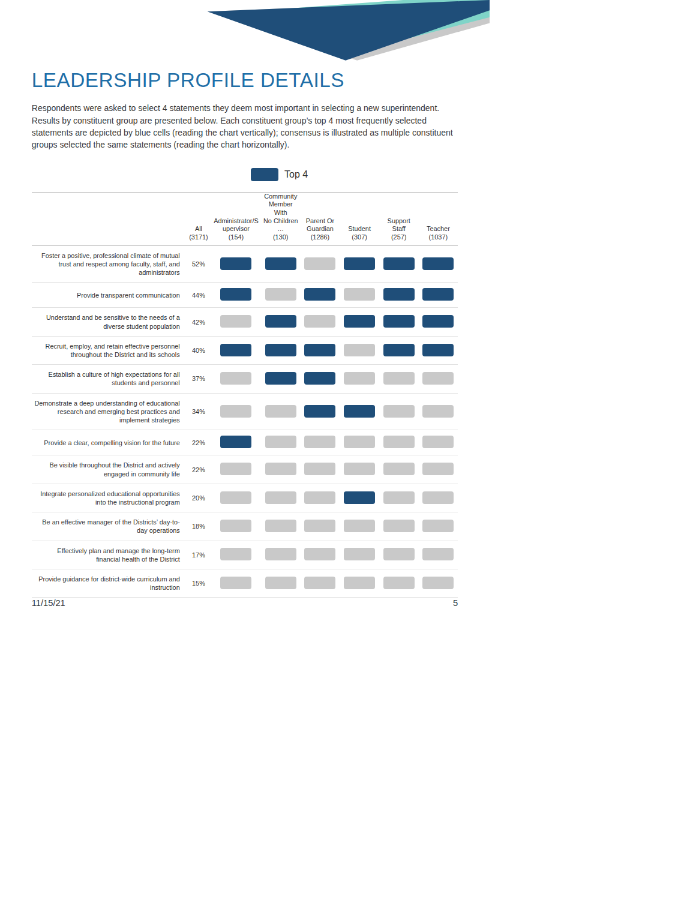LEADERSHIP PROFILE DETAILS
Respondents were asked to select 4 statements they deem most important in selecting a new superintendent. Results by constituent group are presented below. Each constituent group’s top 4 most frequently selected statements are depicted by blue cells (reading the chart vertically); consensus is illustrated as multiple constituent groups selected the same statements (reading the chart horizontally).
Top 4
| | All (3171) | Administrator/S upervisor (154) | Community Member With No Children … (130) | Parent Or Guardian (1286) | Student (307) | Support Staff (257) | Teacher (1037) |
| --- | --- | --- | --- | --- | --- | --- | --- |
| Foster a positive, professional climate of mutual trust and respect among faculty, staff, and administrators | 52% | | | | | | |
| Provide transparent communication | 44% | | | | | | |
| Understand and be sensitive to the needs of a diverse student population | 42% | | | | | | |
| Recruit, employ, and retain effective personnel throughout the District and its schools | 40% | | | | | | |
| Establish a culture of high expectations for all students and personnel | 37% | | | | | | |
| Demonstrate a deep understanding of educational research and emerging best practices and implement strategies | 34% | | | | | | |
| Provide a clear, compelling vision for the future | 22% | | | | | | |
| Be visible throughout the District and actively engaged in community life | 22% | | | | | | |
| Integrate personalized educational opportunities into the instructional program | 20% | | | | | | |
| Be an effective manager of the Districts’ day-to-day operations | 18% | | | | | | |
| Effectively plan and manage the long-term financial health of the District | 17% | | | | | | |
| Provide guidance for district-wide curriculum and instruction | 15% | | | | | | |
11/15/21 5